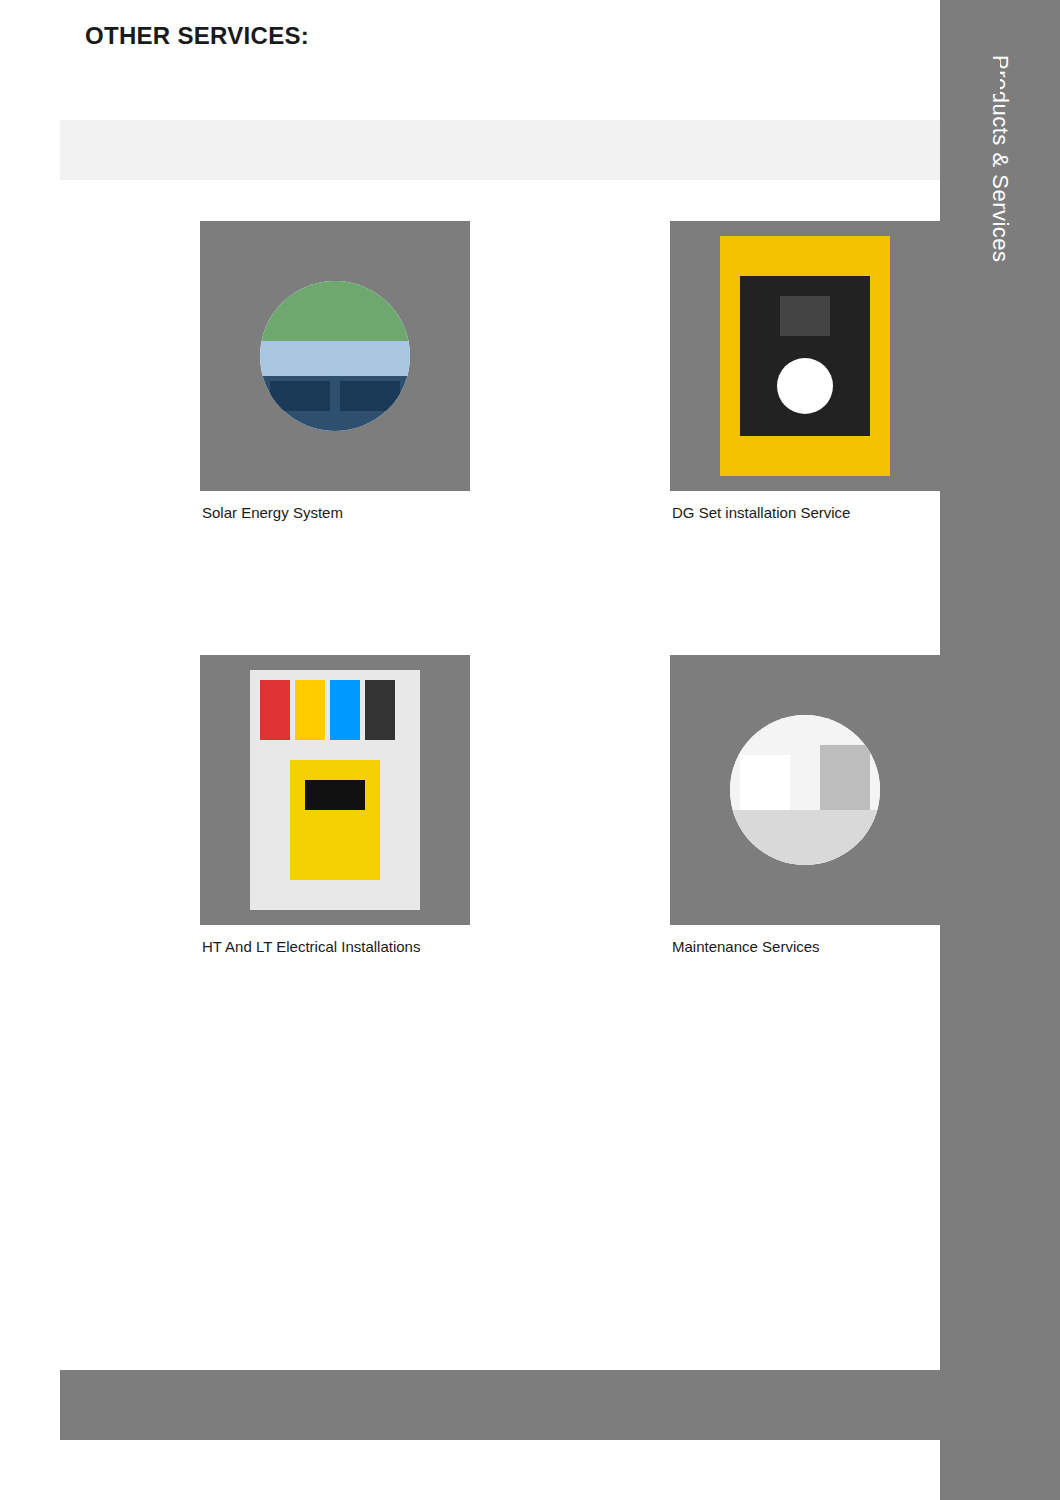Products & Services
OTHER SERVICES:
Solar Energy System
DG Set installation Service
HT And LT Electrical Installations
Maintenance Services